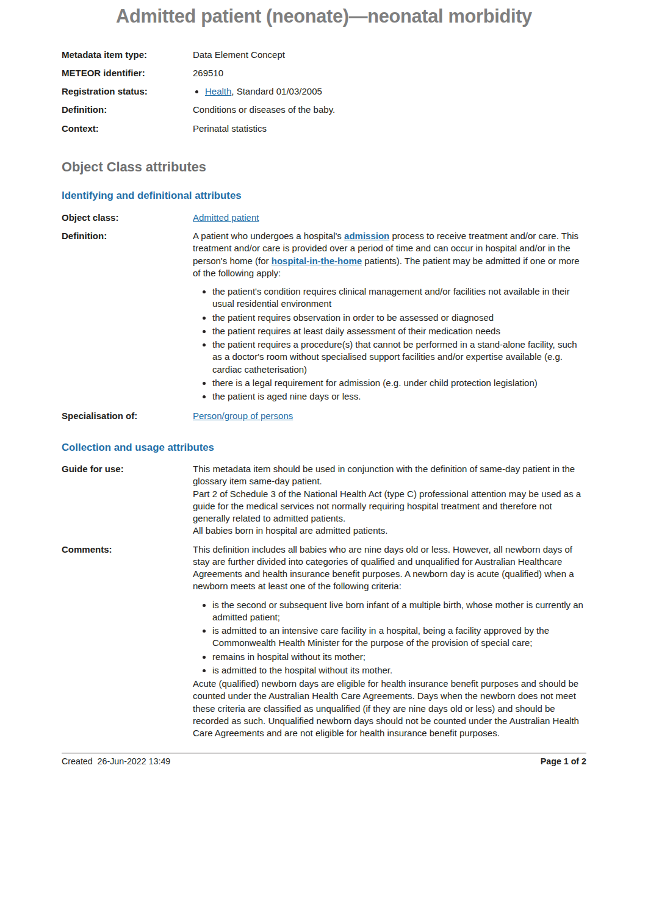Admitted patient (neonate)—neonatal morbidity
| Metadata item type: | Data Element Concept |
| METEOR identifier: | 269510 |
| Registration status: | Health , Standard 01/03/2005 |
| Definition: | Conditions or diseases of the baby. |
| Context: | Perinatal statistics |
Object Class attributes
Identifying and definitional attributes
| Object class: | Admitted patient |
| Definition: | A patient who undergoes a hospital's admission process to receive treatment and/or care. This treatment and/or care is provided over a period of time and can occur in hospital and/or in the person's home (for hospital-in-the-home patients). The patient may be admitted if one or more of the following apply: the patient's condition requires clinical management and/or facilities not available in their usual residential environment the patient requires observation in order to be assessed or diagnosed the patient requires at least daily assessment of their medication needs the patient requires a procedure(s) that cannot be performed in a stand-alone facility, such as a doctor's room without specialised support facilities and/or expertise available (e.g. cardiac catheterisation) there is a legal requirement for admission (e.g. under child protection legislation) the patient is aged nine days or less. |
| Specialisation of: | Person/group of persons |
Collection and usage attributes
| Guide for use: | This metadata item should be used in conjunction with the definition of same-day patient in the glossary item same-day patient. Part 2 of Schedule 3 of the National Health Act (type C) professional attention may be used as a guide for the medical services not normally requiring hospital treatment and therefore not generally related to admitted patients. All babies born in hospital are admitted patients. |
| Comments: | This definition includes all babies who are nine days old or less. However, all newborn days of stay are further divided into categories of qualified and unqualified for Australian Healthcare Agreements and health insurance benefit purposes. A newborn day is acute (qualified) when a newborn meets at least one of the following criteria: is the second or subsequent live born infant of a multiple birth, whose mother is currently an admitted patient; is admitted to an intensive care facility in a hospital, being a facility approved by the Commonwealth Health Minister for the purpose of the provision of special care; remains in hospital without its mother; is admitted to the hospital without its mother. Acute (qualified) newborn days are eligible for health insurance benefit purposes and should be counted under the Australian Health Care Agreements. Days when the newborn does not meet these criteria are classified as unqualified (if they are nine days old or less) and should be recorded as such. Unqualified newborn days should not be counted under the Australian Health Care Agreements and are not eligible for health insurance benefit purposes. |
Created 26-Jun-2022 13:49 Page 1 of 2